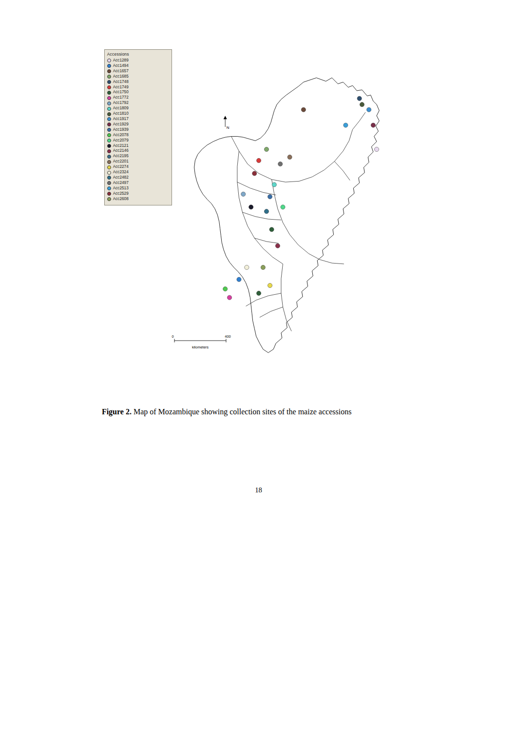Accessions
Acc1289
Acc1494
Acc1657
Acc1685
Acc1748
Acc1749
Acc1750
Acc1772
Acc1792
Acc1809
Acc1810
Acc1917
Acc1929
Acc1939
Acc2078
Acc2079
Acc2121
Acc2146
Acc2195
Acc2201
Acc2274
Acc2324
Acc2482
Acc2497
Acc2513
Acc2529
Acc2608
N 0 400 kilometers
Figure 2. Map of Mozambique showing collection sites of the maize accessions
18